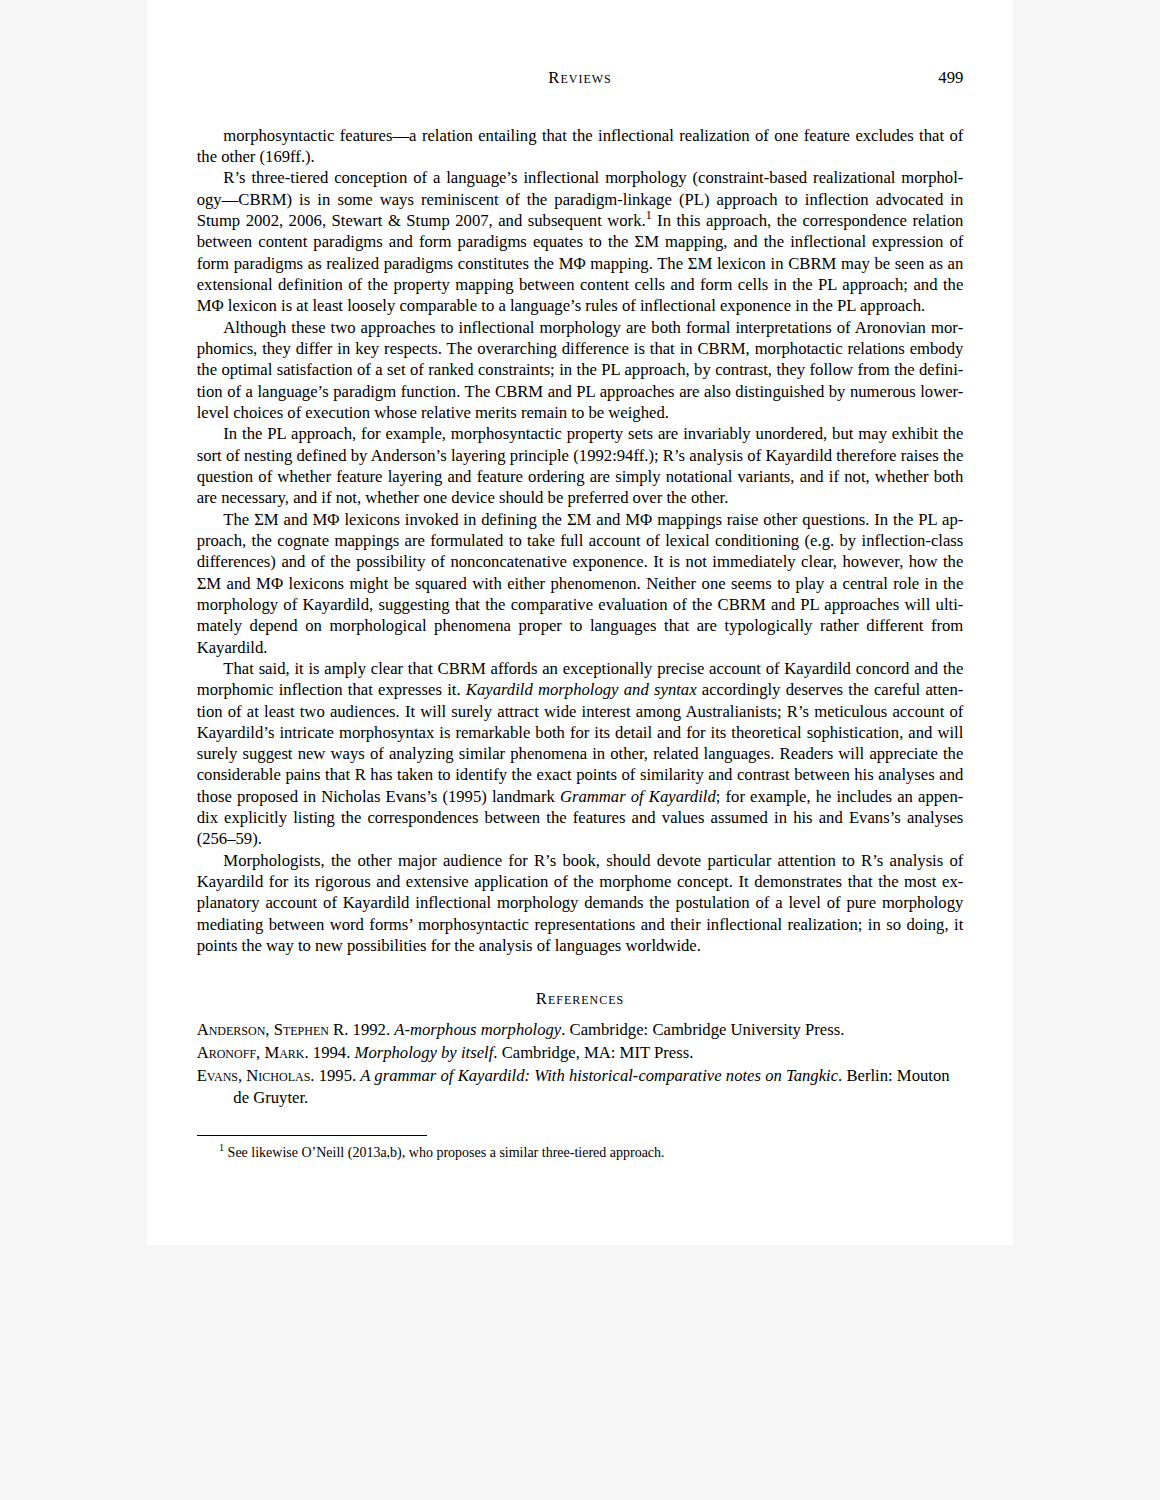Reviews 499
morphosyntactic features—a relation entailing that the inflectional realization of one feature excludes that of the other (169ff.).
R’s three-tiered conception of a language’s inflectional morphology (constraint-based realizational morphology—CBRM) is in some ways reminiscent of the paradigm-linkage (PL) approach to inflection advocated in Stump 2002, 2006, Stewart & Stump 2007, and subsequent work.1 In this approach, the correspondence relation between content paradigms and form paradigms equates to the ΣM mapping, and the inflectional expression of form paradigms as realized paradigms constitutes the MΦ mapping. The ΣM lexicon in CBRM may be seen as an extensional definition of the property mapping between content cells and form cells in the PL approach; and the MΦ lexicon is at least loosely comparable to a language’s rules of inflectional exponence in the PL approach.
Although these two approaches to inflectional morphology are both formal interpretations of Aronovian morphomics, they differ in key respects. The overarching difference is that in CBRM, morphotactic relations embody the optimal satisfaction of a set of ranked constraints; in the PL approach, by contrast, they follow from the definition of a language’s paradigm function. The CBRM and PL approaches are also distinguished by numerous lower-level choices of execution whose relative merits remain to be weighed.
In the PL approach, for example, morphosyntactic property sets are invariably unordered, but may exhibit the sort of nesting defined by Anderson’s layering principle (1992:94ff.); R’s analysis of Kayardild therefore raises the question of whether feature layering and feature ordering are simply notational variants, and if not, whether both are necessary, and if not, whether one device should be preferred over the other.
The ΣM and MΦ lexicons invoked in defining the ΣM and MΦ mappings raise other questions. In the PL approach, the cognate mappings are formulated to take full account of lexical conditioning (e.g. by inflection-class differences) and of the possibility of nonconcatenative exponence. It is not immediately clear, however, how the ΣM and MΦ lexicons might be squared with either phenomenon. Neither one seems to play a central role in the morphology of Kayardild, suggesting that the comparative evaluation of the CBRM and PL approaches will ultimately depend on morphological phenomena proper to languages that are typologically rather different from Kayardild.
That said, it is amply clear that CBRM affords an exceptionally precise account of Kayardild concord and the morphomic inflection that expresses it. Kayardild morphology and syntax accordingly deserves the careful attention of at least two audiences. It will surely attract wide interest among Australianists; R’s meticulous account of Kayardild’s intricate morphosyntax is remarkable both for its detail and for its theoretical sophistication, and will surely suggest new ways of analyzing similar phenomena in other, related languages. Readers will appreciate the considerable pains that R has taken to identify the exact points of similarity and contrast between his analyses and those proposed in Nicholas Evans’s (1995) landmark Grammar of Kayardild; for example, he includes an appendix explicitly listing the correspondences between the features and values assumed in his and Evans’s analyses (256–59).
Morphologists, the other major audience for R’s book, should devote particular attention to R’s analysis of Kayardild for its rigorous and extensive application of the morphome concept. It demonstrates that the most explanatory account of Kayardild inflectional morphology demands the postulation of a level of pure morphology mediating between word forms’ morphosyntactic representations and their inflectional realization; in so doing, it points the way to new possibilities for the analysis of languages worldwide.
References
Anderson, Stephen R. 1992. A-morphous morphology. Cambridge: Cambridge University Press.
Aronoff, Mark. 1994. Morphology by itself. Cambridge, MA: MIT Press.
Evans, Nicholas. 1995. A grammar of Kayardild: With historical-comparative notes on Tangkic. Berlin: Mouton de Gruyter.
1 See likewise O’Neill (2013a,b), who proposes a similar three-tiered approach.